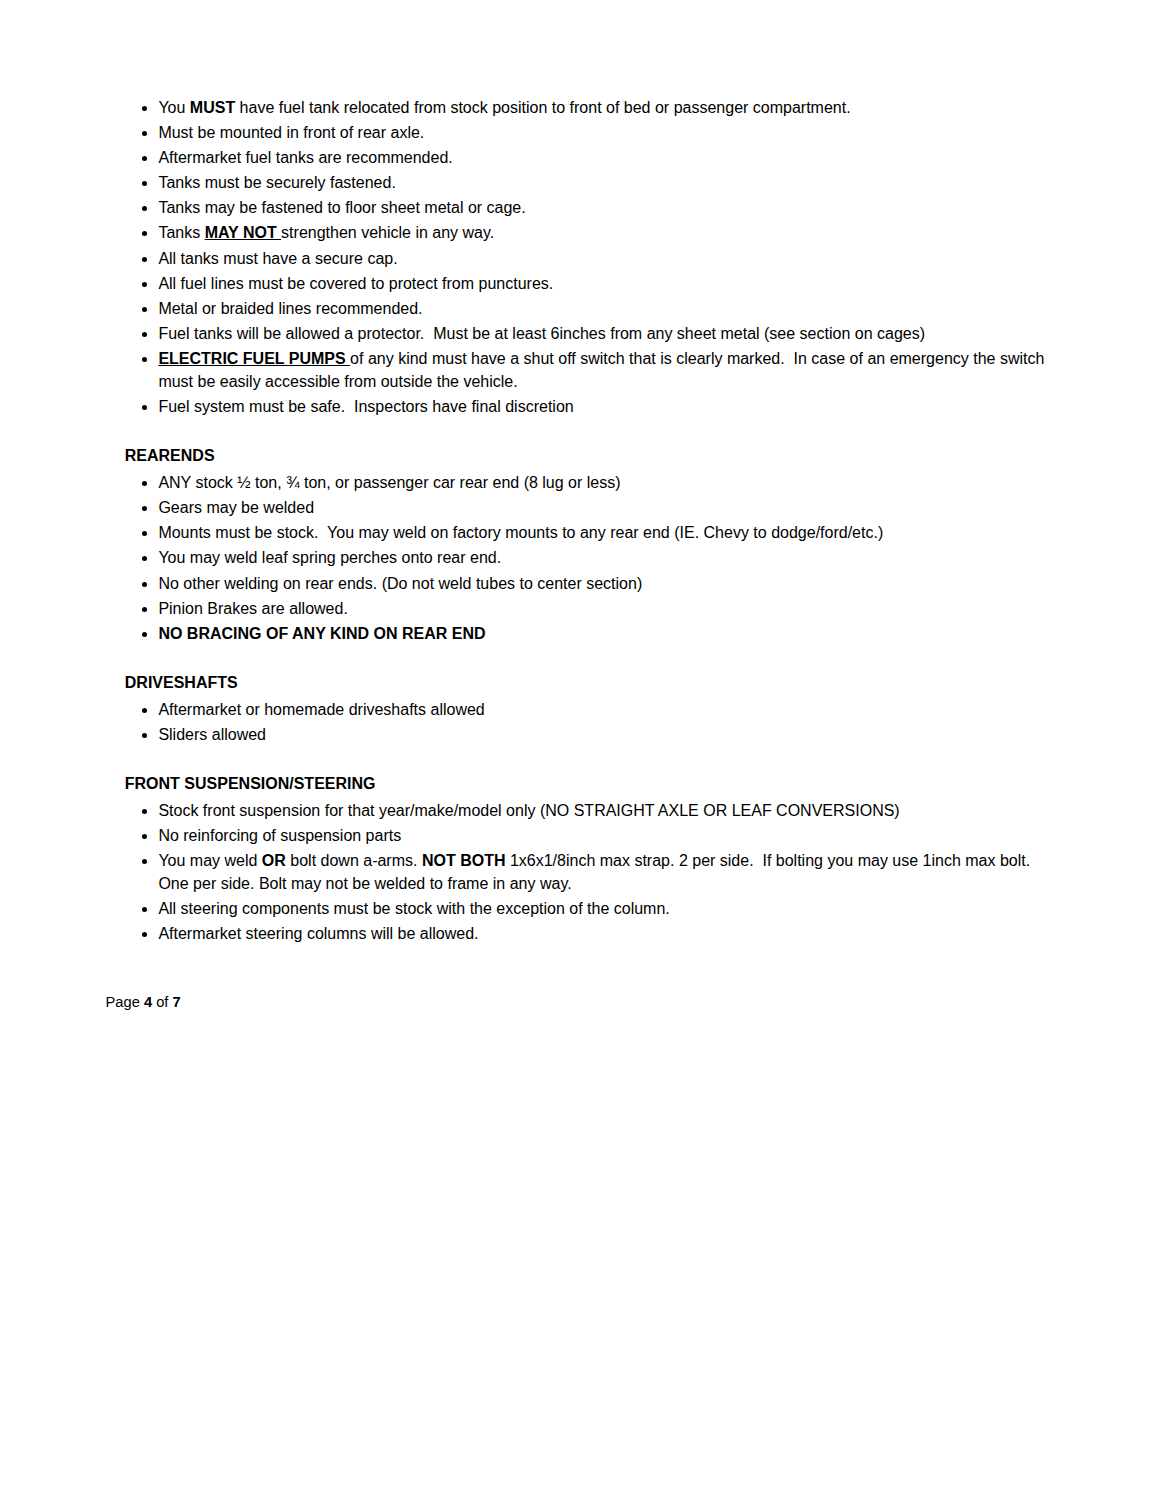You MUST have fuel tank relocated from stock position to front of bed or passenger compartment.
Must be mounted in front of rear axle.
Aftermarket fuel tanks are recommended.
Tanks must be securely fastened.
Tanks may be fastened to floor sheet metal or cage.
Tanks MAY NOT strengthen vehicle in any way.
All tanks must have a secure cap.
All fuel lines must be covered to protect from punctures.
Metal or braided lines recommended.
Fuel tanks will be allowed a protector. Must be at least 6inches from any sheet metal (see section on cages)
ELECTRIC FUEL PUMPS of any kind must have a shut off switch that is clearly marked. In case of an emergency the switch must be easily accessible from outside the vehicle.
Fuel system must be safe. Inspectors have final discretion
REARENDS
ANY stock ½ ton, ¾ ton, or passenger car rear end (8 lug or less)
Gears may be welded
Mounts must be stock. You may weld on factory mounts to any rear end (IE. Chevy to dodge/ford/etc.)
You may weld leaf spring perches onto rear end.
No other welding on rear ends. (Do not weld tubes to center section)
Pinion Brakes are allowed.
NO BRACING OF ANY KIND ON REAR END
DRIVESHAFTS
Aftermarket or homemade driveshafts allowed
Sliders allowed
FRONT SUSPENSION/STEERING
Stock front suspension for that year/make/model only (NO STRAIGHT AXLE OR LEAF CONVERSIONS)
No reinforcing of suspension parts
You may weld OR bolt down a-arms. NOT BOTH 1x6x1/8inch max strap. 2 per side. If bolting you may use 1inch max bolt. One per side. Bolt may not be welded to frame in any way.
All steering components must be stock with the exception of the column.
Aftermarket steering columns will be allowed.
Page 4 of 7